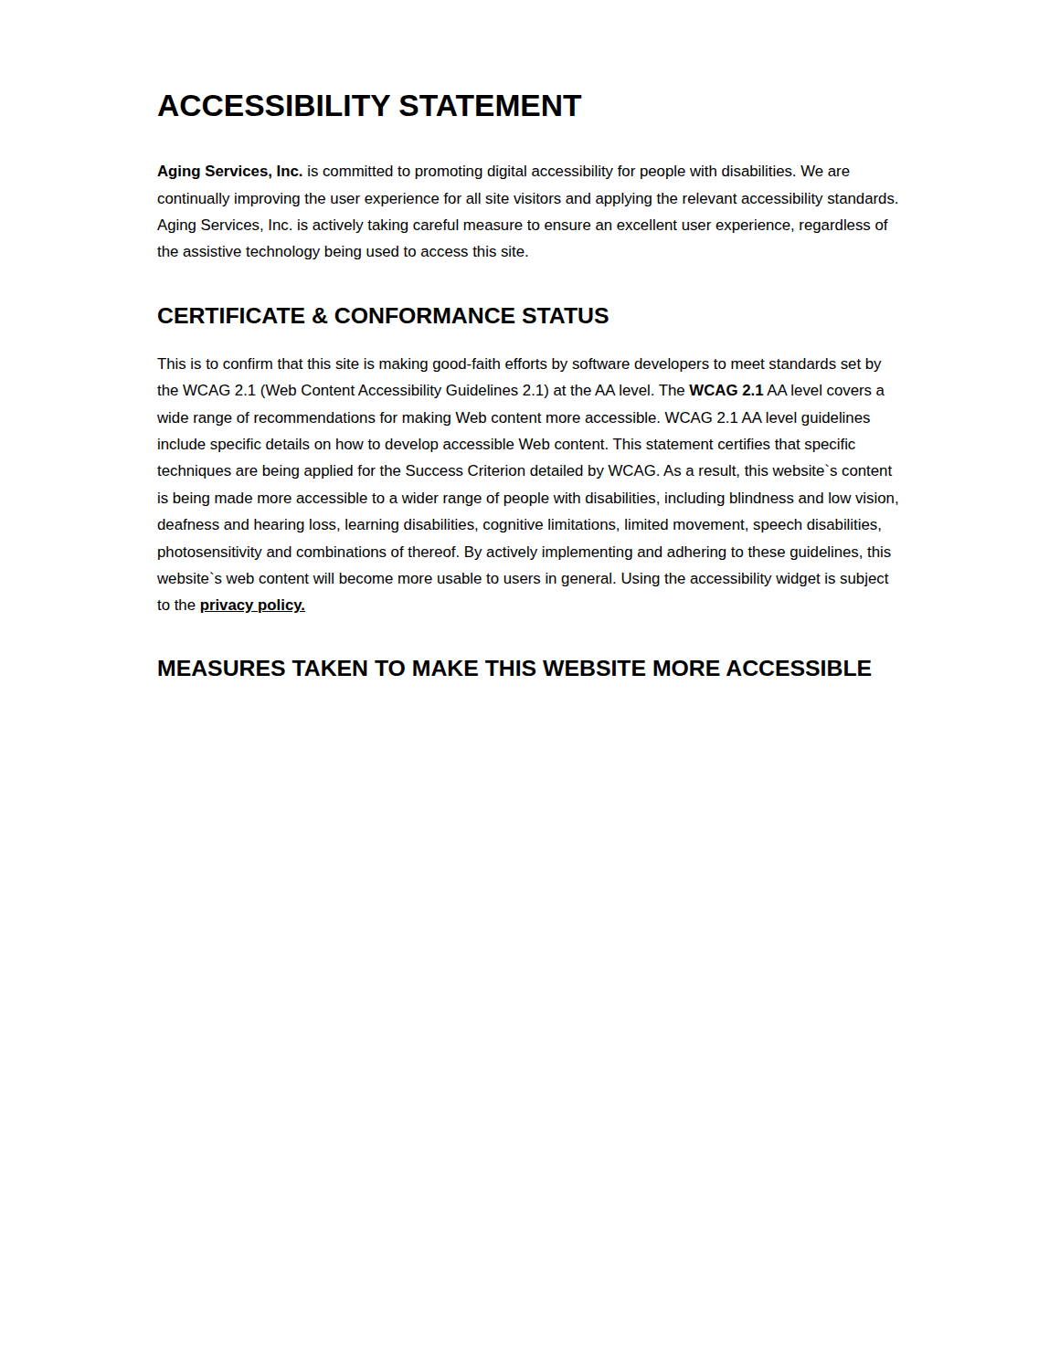ACCESSIBILITY STATEMENT
Aging Services, Inc. is committed to promoting digital accessibility for people with disabilities. We are continually improving the user experience for all site visitors and applying the relevant accessibility standards. Aging Services, Inc. is actively taking careful measure to ensure an excellent user experience, regardless of the assistive technology being used to access this site.
CERTIFICATE & CONFORMANCE STATUS
This is to confirm that this site is making good-faith efforts by software developers to meet standards set by the WCAG 2.1 (Web Content Accessibility Guidelines 2.1) at the AA level. The WCAG 2.1 AA level covers a wide range of recommendations for making Web content more accessible. WCAG 2.1 AA level guidelines include specific details on how to develop accessible Web content. This statement certifies that specific techniques are being applied for the Success Criterion detailed by WCAG. As a result, this website`s content is being made more accessible to a wider range of people with disabilities, including blindness and low vision, deafness and hearing loss, learning disabilities, cognitive limitations, limited movement, speech disabilities, photosensitivity and combinations of thereof. By actively implementing and adhering to these guidelines, this website`s web content will become more usable to users in general. Using the accessibility widget is subject to the privacy policy.
MEASURES TAKEN TO MAKE THIS WEBSITE MORE ACCESSIBLE